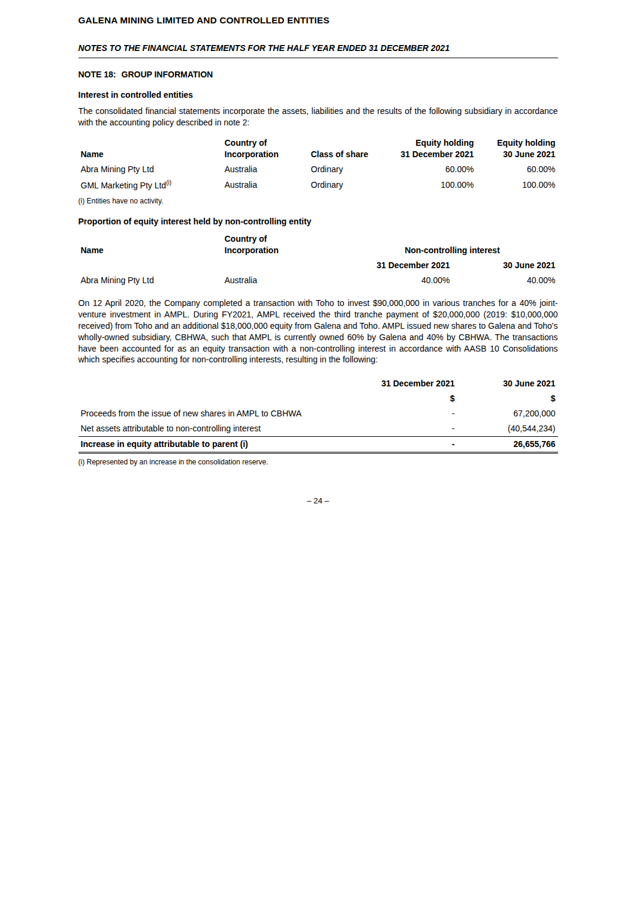GALENA MINING LIMITED AND CONTROLLED ENTITIES
NOTES TO THE FINANCIAL STATEMENTS FOR THE HALF YEAR ENDED 31 DECEMBER 2021
NOTE 18: GROUP INFORMATION
Interest in controlled entities
The consolidated financial statements incorporate the assets, liabilities and the results of the following subsidiary in accordance with the accounting policy described in note 2:
| Name | Country of Incorporation | Class of share | Equity holding 31 December 2021 | Equity holding 30 June 2021 |
| --- | --- | --- | --- | --- |
| Abra Mining Pty Ltd | Australia | Ordinary | 60.00% | 60.00% |
| GML Marketing Pty Ltd (i) | Australia | Ordinary | 100.00% | 100.00% |
(i) Entities have no activity.
Proportion of equity interest held by non-controlling entity
| Name | Country of Incorporation | Non-controlling interest |
| --- | --- | --- |
| | | 31 December 2021 | 30 June 2021 |
| Abra Mining Pty Ltd | Australia | 40.00% | 40.00% |
On 12 April 2020, the Company completed a transaction with Toho to invest $90,000,000 in various tranches for a 40% joint-venture investment in AMPL. During FY2021, AMPL received the third tranche payment of $20,000,000 (2019: $10,000,000 received) from Toho and an additional $18,000,000 equity from Galena and Toho. AMPL issued new shares to Galena and Toho's wholly-owned subsidiary, CBHWA, such that AMPL is currently owned 60% by Galena and 40% by CBHWA. The transactions have been accounted for as an equity transaction with a non-controlling interest in accordance with AASB 10 Consolidations which specifies accounting for non-controlling interests, resulting in the following:
| | 31 December 2021 | 30 June 2021 |
| --- | --- | --- |
| | $ | $ |
| Proceeds from the issue of new shares in AMPL to CBHWA | - | 67,200,000 |
| Net assets attributable to non-controlling interest | - | (40,544,234) |
| Increase in equity attributable to parent (i) | - | 26,655,766 |
(i) Represented by an increase in the consolidation reserve.
– 24 –